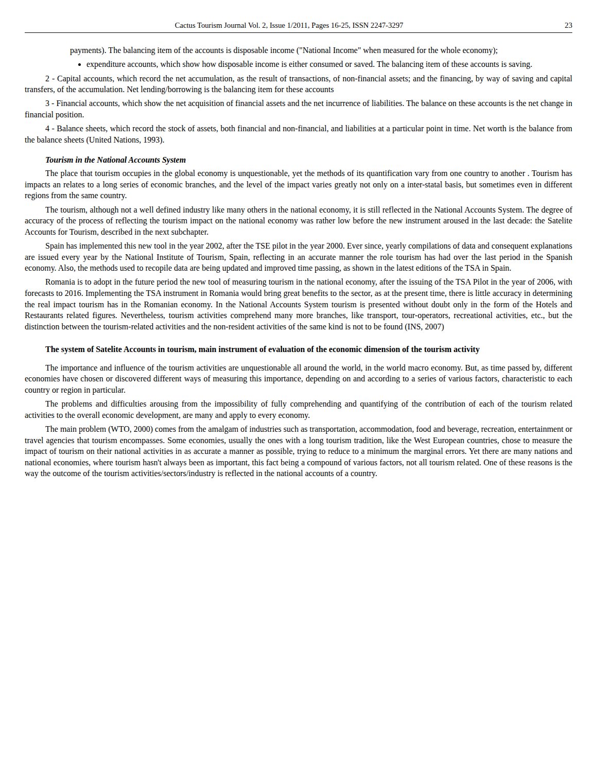Cactus Tourism Journal Vol. 2, Issue 1/2011, Pages 16-25, ISSN 2247-3297
23
payments). The balancing item of the accounts is disposable income ("National Income" when measured for the whole economy);
expenditure accounts, which show how disposable income is either consumed or saved. The balancing item of these accounts is saving.
2 - Capital accounts, which record the net accumulation, as the result of transactions, of non-financial assets; and the financing, by way of saving and capital transfers, of the accumulation. Net lending/borrowing is the balancing item for these accounts
3 - Financial accounts, which show the net acquisition of financial assets and the net incurrence of liabilities. The balance on these accounts is the net change in financial position.
4 - Balance sheets, which record the stock of assets, both financial and non-financial, and liabilities at a particular point in time. Net worth is the balance from the balance sheets (United Nations, 1993).
Tourism in the National Accounts System
The place that tourism occupies in the global economy is unquestionable, yet the methods of its quantification vary from one country to another . Tourism has impacts an relates to a long series of economic branches, and the level of the impact varies greatly not only on a inter-statal basis, but sometimes even in different regions from the same country.
The tourism, although not a well defined industry like many others in the national economy, it is still reflected in the National Accounts System. The degree of accuracy of the process of reflecting the tourism impact on the national economy was rather low before the new instrument aroused in the last decade: the Satelite Accounts for Tourism, described in the next subchapter.
Spain has implemented this new tool in the year 2002, after the TSE pilot in the year 2000. Ever since, yearly compilations of data and consequent explanations are issued every year by the National Institute of Tourism, Spain, reflecting in an accurate manner the role tourism has had over the last period in the Spanish economy. Also, the methods used to recopile data are being updated and improved time passing, as shown in the latest editions of the TSA in Spain.
Romania is to adopt in the future period the new tool of measuring tourism in the national economy, after the issuing of the TSA Pilot in the year of 2006, with forecasts to 2016. Implementing the TSA instrument in Romania would bring great benefits to the sector, as at the present time, there is little accuracy in determining the real impact tourism has in the Romanian economy. In the National Accounts System tourism is presented without doubt only in the form of the Hotels and Restaurants related figures. Nevertheless, tourism activities comprehend many more branches, like transport, tour-operators, recreational activities, etc., but the distinction between the tourism-related activities and the non-resident activities of the same kind is not to be found (INS, 2007)
The system of Satelite Accounts in tourism, main instrument of evaluation of the economic dimension of the tourism activity
The importance and influence of the tourism activities are unquestionable all around the world, in the world macro economy. But, as time passed by, different economies have chosen or discovered different ways of measuring this importance, depending on and according to a series of various factors, characteristic to each country or region in particular.
The problems and difficulties arousing from the impossibility of fully comprehending and quantifying of the contribution of each of the tourism related activities to the overall economic development, are many and apply to every economy.
The main problem (WTO, 2000) comes from the amalgam of industries such as transportation, accommodation, food and beverage, recreation, entertainment or travel agencies that tourism encompasses. Some economies, usually the ones with a long tourism tradition, like the West European countries, chose to measure the impact of tourism on their national activities in as accurate a manner as possible, trying to reduce to a minimum the marginal errors. Yet there are many nations and national economies, where tourism hasn't always been as important, this fact being a compound of various factors, not all tourism related. One of these reasons is the way the outcome of the tourism activities/sectors/industry is reflected in the national accounts of a country.